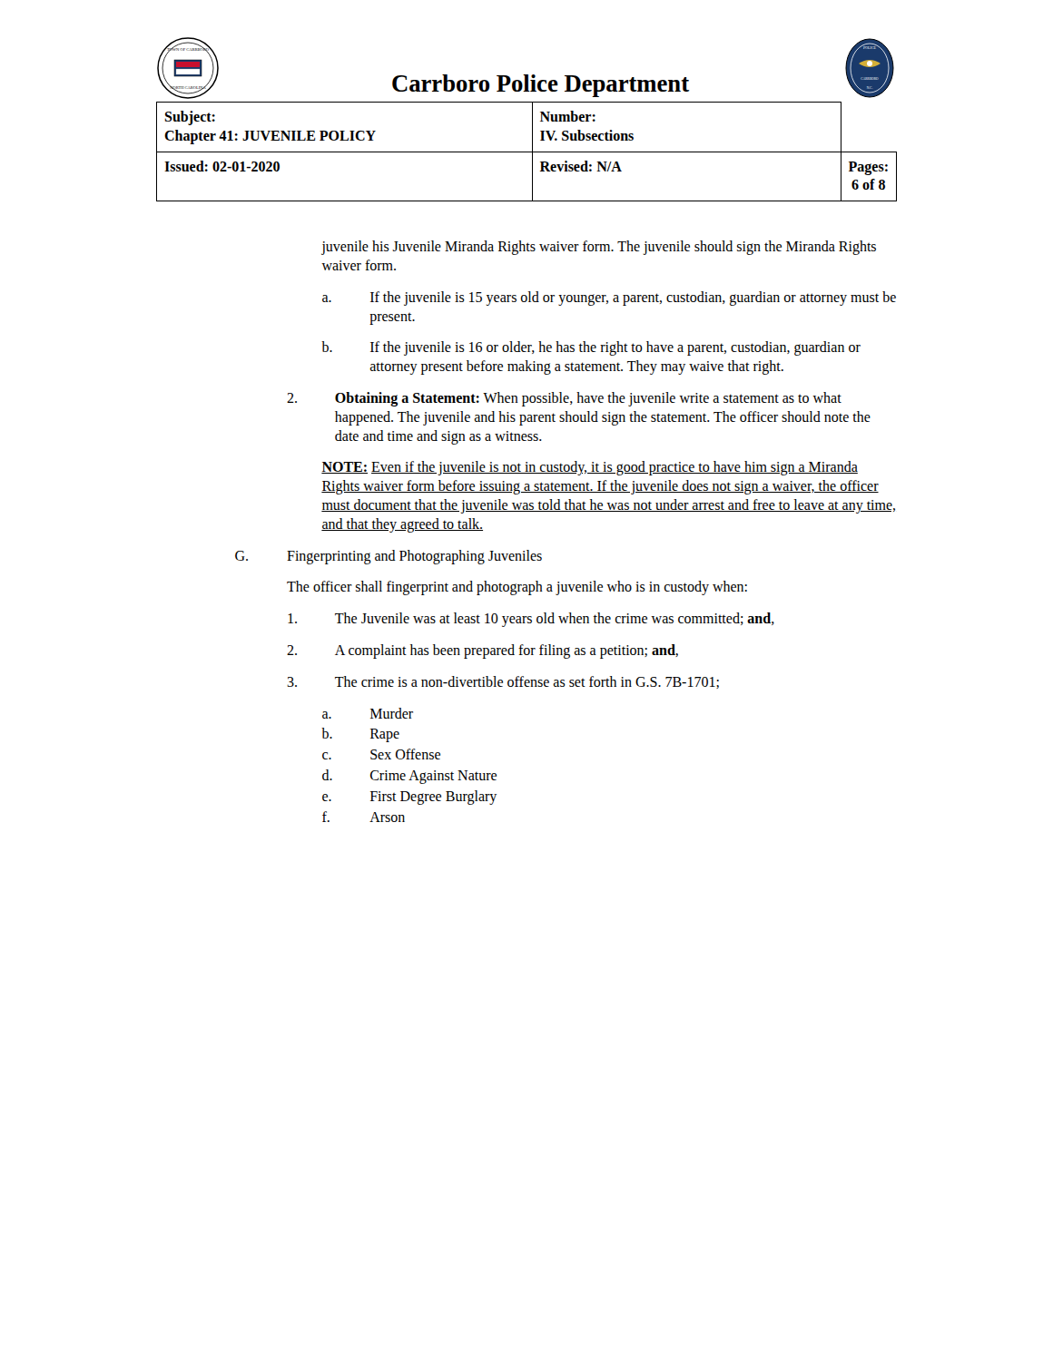TOWN OF CARRBORO NORTH CAROLINA
POLICE CARRBORO N.C.
Carrboro Police Department
| Subject: Chapter 41: JUVENILE POLICY | Number: IV. Subsections |
| Issued: 02-01-2020 | Revised: N/A | Pages: 6 of 8 |
juvenile his Juvenile Miranda Rights waiver form. The juvenile should sign the Miranda Rights waiver form.
a.
If the juvenile is 15 years old or younger, a parent, custodian, guardian or attorney must be present.
b.
If the juvenile is 16 or older, he has the right to have a parent, custodian, guardian or attorney present before making a statement. They may waive that right.
2.
Obtaining a Statement: When possible, have the juvenile write a statement as to what happened. The juvenile and his parent should sign the statement. The officer should note the date and time and sign as a witness.
NOTE: Even if the juvenile is not in custody, it is good practice to have him sign a Miranda Rights waiver form before issuing a statement. If the juvenile does not sign a waiver, the officer must document that the juvenile was told that he was not under arrest and free to leave at any time, and that they agreed to talk.
G.
Fingerprinting and Photographing Juveniles
The officer shall fingerprint and photograph a juvenile who is in custody when:
1.
The Juvenile was at least 10 years old when the crime was committed; and,
2.
A complaint has been prepared for filing as a petition; and,
3.
The crime is a non-divertible offense as set forth in G.S. 7B-1701;
a.
Murder
b.
Rape
c.
Sex Offense
d.
Crime Against Nature
e.
First Degree Burglary
f.
Arson